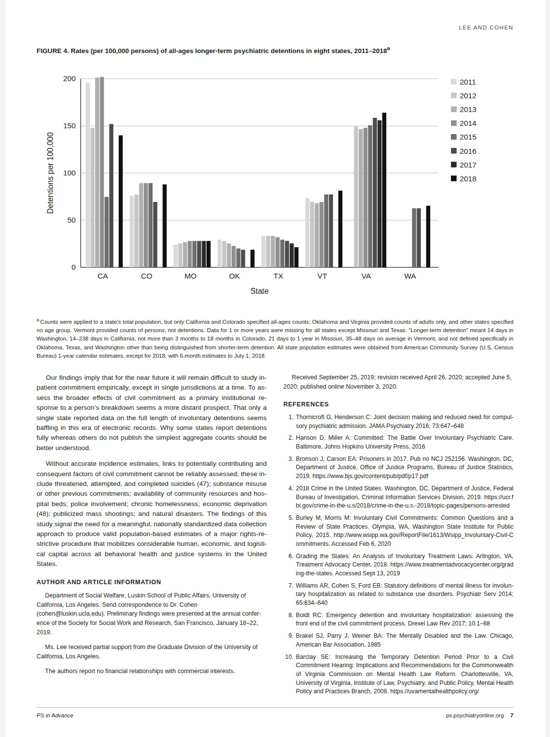Lee and Cohen
FIGURE 4. Rates (per 100,000 persons) of all-ages longer-term psychiatric detentions in eight states, 2011–2018a
0 50 100 150 200 Detentions per 100,000 State CA CO MO OK TX VT VA WA 2011 2012 2013 2014 2015 2016 2017 2018
a Counts were applied to a state’s total population, but only California and Colorado specified all-ages counts; Oklahoma and Virginia provided counts of adults only, and other states specified no age group. Vermont provided counts of persons, not detentions. Data for 1 or more years were missing for all states except Missouri and Texas. “Longer-term detention” meant 14 days in Washington, 14–238 days in California, not more than 3 months to 18 months in Colorado, 21 days to 1 year in Missouri, 35–48 days on average in Vermont, and not defined specifically in Oklahoma, Texas, and Washington other than being distinguished from shorter-term detention. All state population estimates were obtained from American Community Survey (U.S. Census Bureau) 1-year calendar estimates, except for 2018, with 6-month estimates to July 1, 2018.
Our findings imply that for the near future it will remain difficult to study inpatient commitment empirically, except in single jurisdictions at a time. To assess the broader effects of civil commitment as a primary institutional response to a person’s breakdown seems a more distant prospect. That only a single state reported data on the full length of involuntary detentions seems baffling in this era of electronic records. Why some states report detentions fully whereas others do not publish the simplest aggregate counts should be better understood.
Without accurate incidence estimates, links to potentially contributing and consequent factors of civil commitment cannot be reliably assessed; these include threatened, attempted, and completed suicides (47); substance misuse or other previous commitments; availability of community resources and hospital beds; police involvement; chronic homelessness; economic deprivation (48); publicized mass shootings; and natural disasters. The findings of this study signal the need for a meaningful, nationally standardized data collection approach to produce valid population-based estimates of a major rights-restrictive procedure that mobilizes considerable human, economic, and logistical capital across all behavioral health and justice systems in the United States.
Author and Article Information
Department of Social Welfare, Luskin School of Public Affairs, University of California, Los Angeles. Send correspondence to Dr. Cohen (cohen@luskin.ucla.edu). Preliminary findings were presented at the annual conference of the Society for Social Work and Research, San Francisco, January 18–22, 2019.
Ms. Lee received partial support from the Graduate Division of the University of California, Los Angeles.
The authors report no financial relationships with commercial interests.
Received September 25, 2019; revision received April 26, 2020; accepted June 5, 2020; published online November 3, 2020.
References
Thornicroft G, Henderson C: Joint decision making and reduced need for compulsory psychiatric admission. JAMA Psychiatry 2016; 73:647–648
Hanson D, Miller A: Committed: The Battle Over Involuntary Psychiatric Care. Baltimore, Johns Hopkins University Press, 2016
Bronson J, Carson EA: Prisoners in 2017. Pub no NCJ 252156. Washington, DC, Department of Justice, Office of Justice Programs, Bureau of Justice Statistics, 2019. https://www.bjs.gov/content/pub/pdf/p17.pdf
2018 Crime in the United States. Washington, DC, Department of Justice, Federal Bureau of Investigation, Criminal Information Services Division, 2019. https://ucr.fbi.gov/crime-in-the-u.s/2018/crime-in-the-u.s.-2018/topic-pages/persons-arrested
Burley M, Morris M: Involuntary Civil Commitments: Common Questions and a Review of State Practices. Olympia, WA, Washington State Institute for Public Policy, 2015. http://www.wsipp.wa.gov/ReportFile/1613/Wsipp_Involuntary-Civil-Commitments. Accessed Feb 6, 2020
Grading the States: An Analysis of Involuntary Treatment Laws. Arlington, VA, Treatment Advocacy Center, 2018. https://www.treatmentadvocacycenter.org/grading-the-states. Accessed Sept 13, 2019
Williams AR, Cohen S, Ford EB: Statutory definitions of mental illness for involuntary hospitalization as related to substance use disorders. Psychiatr Serv 2014; 65:634–640
Boldt RC: Emergency detention and involuntary hospitalization: assessing the front end of the civil commitment process. Drexel Law Rev 2017; 10:1–68
Brakel SJ, Parry J, Weiner BA: The Mentally Disabled and the Law. Chicago, American Bar Association, 1985
Barclay SE: Increasing the Temporary Detention Period Prior to a Civil Commitment Hearing: Implications and Recommendations for the Commonwealth of Virginia Commission on Mental Health Law Reform. Charlottesville, VA, University of Virginia, Institute of Law, Psychiatry, and Public Policy, Mental Health Policy and Practices Branch, 2008. https://uvamentalhealthpolicy.org/
PS in Advance
ps.psychiatryonline.org 7